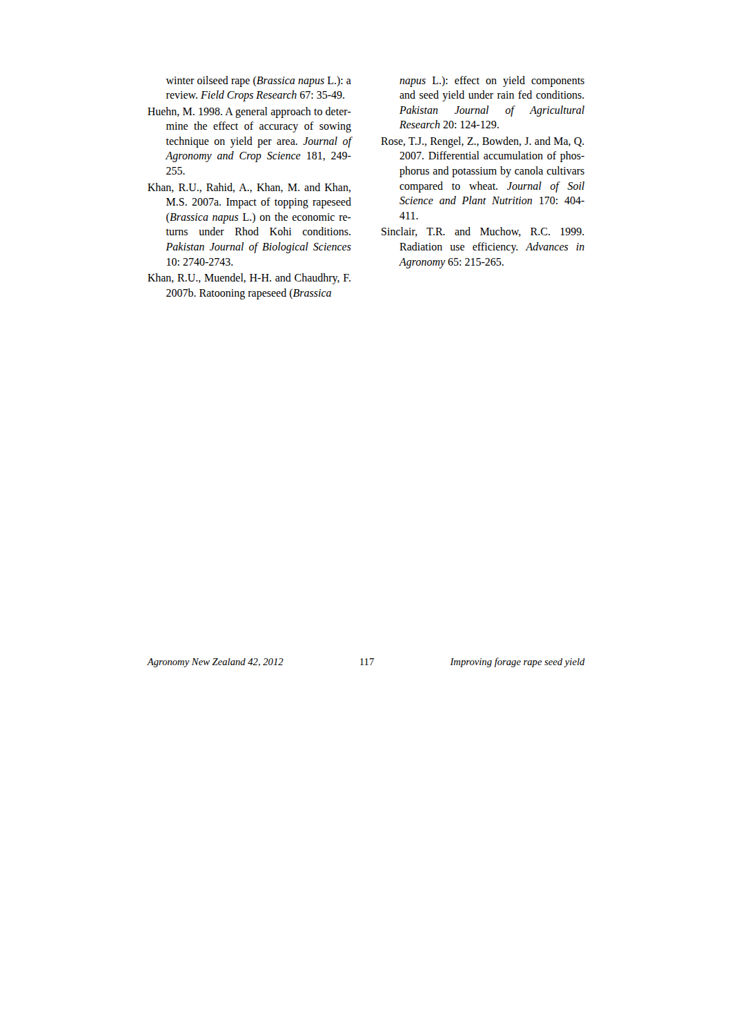winter oilseed rape (Brassica napus L.): a review. Field Crops Research 67: 35-49.
Huehn, M. 1998. A general approach to determine the effect of accuracy of sowing technique on yield per area. Journal of Agronomy and Crop Science 181, 249-255.
Khan, R.U., Rahid, A., Khan, M. and Khan, M.S. 2007a. Impact of topping rapeseed (Brassica napus L.) on the economic returns under Rhod Kohi conditions. Pakistan Journal of Biological Sciences 10: 2740-2743.
Khan, R.U., Muendel, H-H. and Chaudhry, F. 2007b. Ratooning rapeseed (Brassica
napus L.): effect on yield components and seed yield under rain fed conditions. Pakistan Journal of Agricultural Research 20: 124-129.
Rose, T.J., Rengel, Z., Bowden, J. and Ma, Q. 2007. Differential accumulation of phosphorus and potassium by canola cultivars compared to wheat. Journal of Soil Science and Plant Nutrition 170: 404-411.
Sinclair, T.R. and Muchow, R.C. 1999. Radiation use efficiency. Advances in Agronomy 65: 215-265.
Agronomy New Zealand 42, 2012
117
Improving forage rape seed yield